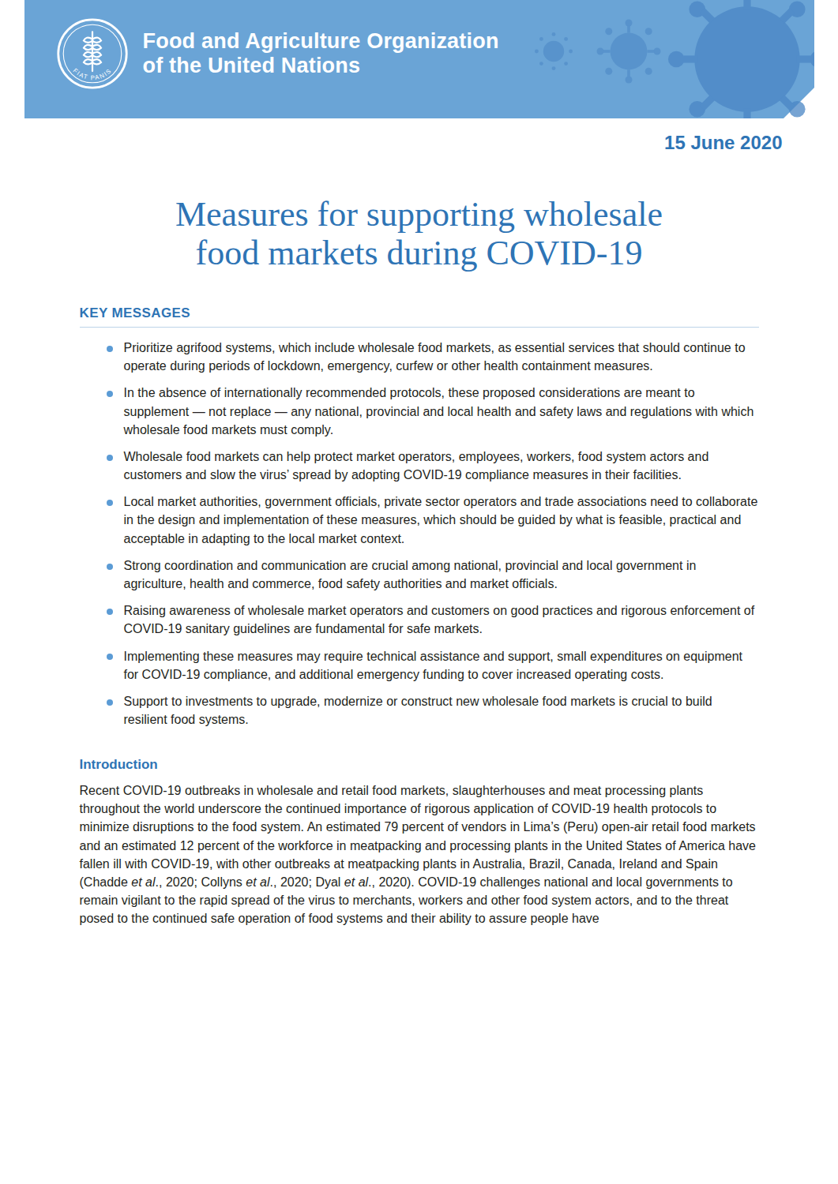FIAT PANIS
Food and Agriculture Organization of the United Nations
15 June 2020
Measures for supporting wholesale
food markets during COVID-19
KEY MESSAGES
Prioritize agrifood systems, which include wholesale food markets, as essential services that should continue to operate during periods of lockdown, emergency, curfew or other health containment measures.
In the absence of internationally recommended protocols, these proposed considerations are meant to supplement — not replace — any national, provincial and local health and safety laws and regulations with which wholesale food markets must comply.
Wholesale food markets can help protect market operators, employees, workers, food system actors and customers and slow the virus’ spread by adopting COVID-19 compliance measures in their facilities.
Local market authorities, government officials, private sector operators and trade associations need to collaborate in the design and implementation of these measures, which should be guided by what is feasible, practical and acceptable in adapting to the local market context.
Strong coordination and communication are crucial among national, provincial and local government in agriculture, health and commerce, food safety authorities and market officials.
Raising awareness of wholesale market operators and customers on good practices and rigorous enforcement of COVID-19 sanitary guidelines are fundamental for safe markets.
Implementing these measures may require technical assistance and support, small expenditures on equipment for COVID-19 compliance, and additional emergency funding to cover increased operating costs.
Support to investments to upgrade, modernize or construct new wholesale food markets is crucial to build resilient food systems.
Introduction
Recent COVID-19 outbreaks in wholesale and retail food markets, slaughterhouses and meat processing plants throughout the world underscore the continued importance of rigorous application of COVID-19 health protocols to minimize disruptions to the food system. An estimated 79 percent of vendors in Lima’s (Peru) open-air retail food markets and an estimated 12 percent of the workforce in meatpacking and processing plants in the United States of America have fallen ill with COVID-19, with other outbreaks at meatpacking plants in Australia, Brazil, Canada, Ireland and Spain (Chadde et al., 2020; Collyns et al., 2020; Dyal et al., 2020). COVID-19 challenges national and local governments to remain vigilant to the rapid spread of the virus to merchants, workers and other food system actors, and to the threat posed to the continued safe operation of food systems and their ability to assure people have